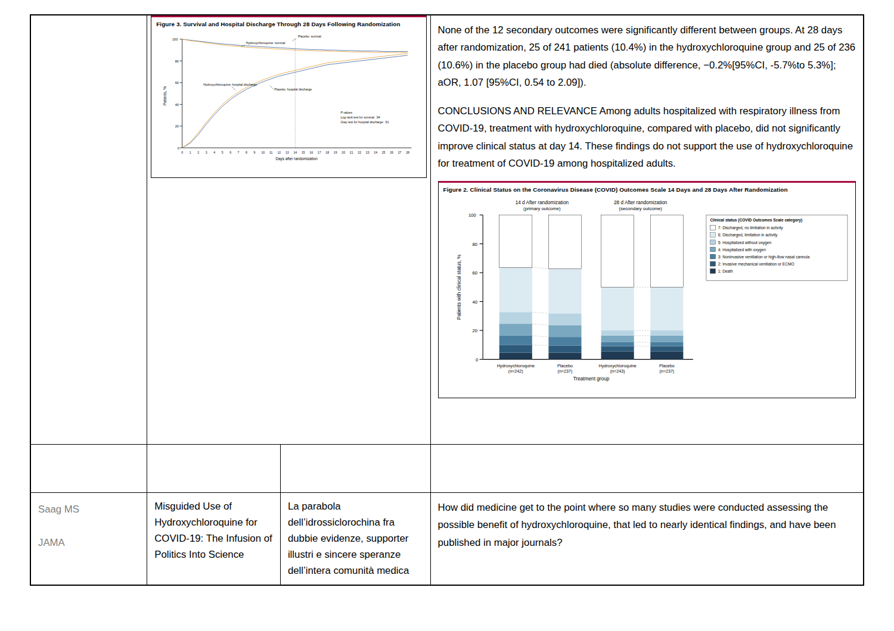| | Figure 3. Survival and Hospital Discharge Through 28 Days Following Randomization 100 80 60 40 20 0 Patients, % 0 1 2 3 4 5 6 7 8 9 10 11 12 13 14 15 16 17 18 19 20 21 22 23 24 25 26 27 28 Days after randomization Placebo: survival Hydroxychloroquine: survival Hydroxychloroquine: hospital discharge Placebo: hospital discharge P values Log-rank test for survival: .94 Gray test for hospital discharge: .51 | None of the 12 secondary outcomes were significantly different between groups. At 28 days after randomization, 25 of 241 patients (10.4%) in the hydroxychloroquine group and 25 of 236 (10.6%) in the placebo group had died (absolute difference, −0.2%[95%CI, -5.7%to 5.3%]; aOR, 1.07 [95%CI, 0.54 to 2.09]). CONCLUSIONS AND RELEVANCE Among adults hospitalized with respiratory illness from COVID-19, treatment with hydroxychloroquine, compared with placebo, did not significantly improve clinical status at day 14. These findings do not support the use of hydroxychloroquine for treatment of COVID-19 among hospitalized adults. Figure 2. Clinical Status on the Coronavirus Disease (COVID) Outcomes Scale 14 Days and 28 Days After Randomization 14 d After randomization (primary outcome) 28 d After randomization (secondary outcome) 100 80 60 40 20 0 Patients with clinical status, % Hydroxychloroquine (n=242) Placebo (n=237) Hydroxychloroquine (n=243) Placebo (n=237) Treatment group Clinical status (COVID Outcomes Scale category) 7: Discharged, no limitation in activity 6: Discharged, limitation in activity 5: Hospitalized without oxygen 4: Hospitalized with oxygen 3: Noninvasive ventilation or high-flow nasal cannula 2: Invasive mechanical ventilation or ECMO 1: Death |
| Saag MS JAMA | Misguided Use of Hydroxychloroquine for COVID-19: The Infusion of Politics Into Science | La parabola dell’idrossiclorochina fra dubbie evidenze, supporter illustri e sincere speranze dell’intera comunità medica | How did medicine get to the point where so many studies were conducted assessing the possible benefit of hydroxychloroquine, that led to nearly identical findings, and have been published in major journals? |